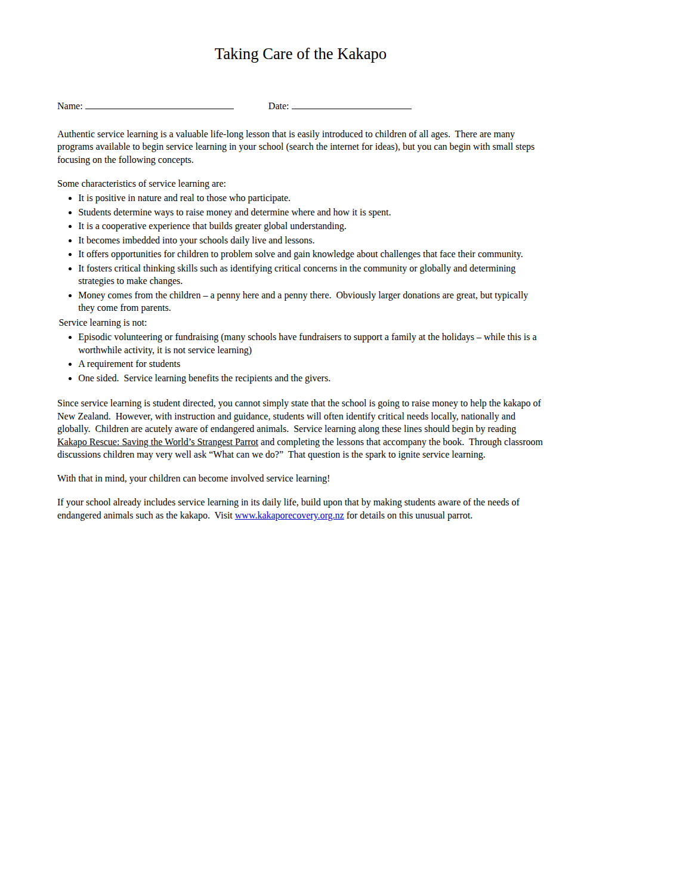Taking Care of the Kakapo
Name: Date:
Authentic service learning is a valuable life-long lesson that is easily introduced to children of all ages. There are many programs available to begin service learning in your school (search the internet for ideas), but you can begin with small steps focusing on the following concepts.
Some characteristics of service learning are:
It is positive in nature and real to those who participate.
Students determine ways to raise money and determine where and how it is spent.
It is a cooperative experience that builds greater global understanding.
It becomes imbedded into your schools daily live and lessons.
It offers opportunities for children to problem solve and gain knowledge about challenges that face their community.
It fosters critical thinking skills such as identifying critical concerns in the community or globally and determining strategies to make changes.
Money comes from the children – a penny here and a penny there. Obviously larger donations are great, but typically they come from parents.
Service learning is not:
Episodic volunteering or fundraising (many schools have fundraisers to support a family at the holidays – while this is a worthwhile activity, it is not service learning)
A requirement for students
One sided. Service learning benefits the recipients and the givers.
Since service learning is student directed, you cannot simply state that the school is going to raise money to help the kakapo of New Zealand. However, with instruction and guidance, students will often identify critical needs locally, nationally and globally. Children are acutely aware of endangered animals. Service learning along these lines should begin by reading Kakapo Rescue: Saving the World’s Strangest Parrot and completing the lessons that accompany the book. Through classroom discussions children may very well ask “What can we do?” That question is the spark to ignite service learning.
With that in mind, your children can become involved service learning!
If your school already includes service learning in its daily life, build upon that by making students aware of the needs of endangered animals such as the kakapo. Visit www.kakaporecovery.org.nz for details on this unusual parrot.